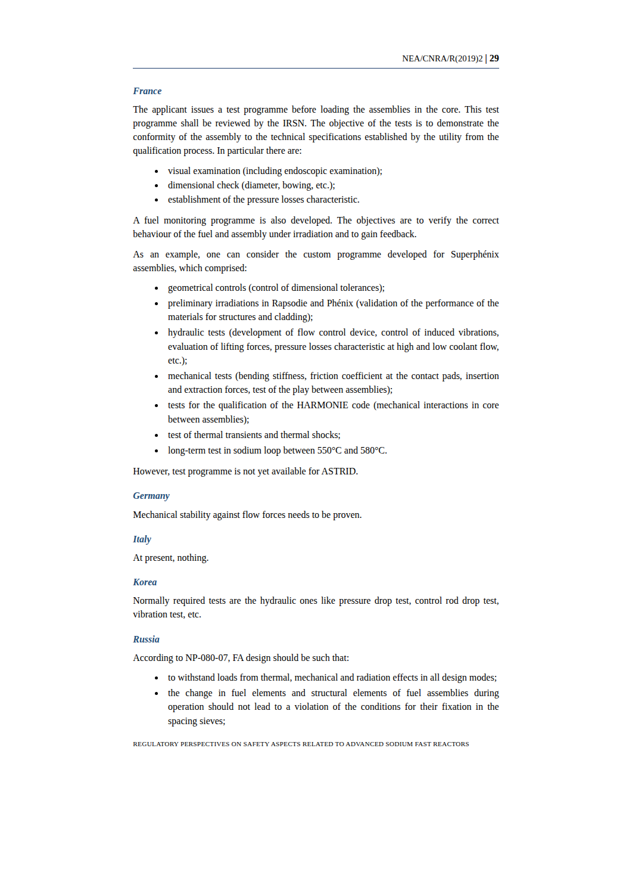NEA/CNRA/R(2019)2 | 29
France
The applicant issues a test programme before loading the assemblies in the core. This test programme shall be reviewed by the IRSN. The objective of the tests is to demonstrate the conformity of the assembly to the technical specifications established by the utility from the qualification process. In particular there are:
visual examination (including endoscopic examination);
dimensional check (diameter, bowing, etc.);
establishment of the pressure losses characteristic.
A fuel monitoring programme is also developed. The objectives are to verify the correct behaviour of the fuel and assembly under irradiation and to gain feedback.
As an example, one can consider the custom programme developed for Superphénix assemblies, which comprised:
geometrical controls (control of dimensional tolerances);
preliminary irradiations in Rapsodie and Phénix (validation of the performance of the materials for structures and cladding);
hydraulic tests (development of flow control device, control of induced vibrations, evaluation of lifting forces, pressure losses characteristic at high and low coolant flow, etc.);
mechanical tests (bending stiffness, friction coefficient at the contact pads, insertion and extraction forces, test of the play between assemblies);
tests for the qualification of the HARMONIE code (mechanical interactions in core between assemblies);
test of thermal transients and thermal shocks;
long-term test in sodium loop between 550°C and 580°C.
However, test programme is not yet available for ASTRID.
Germany
Mechanical stability against flow forces needs to be proven.
Italy
At present, nothing.
Korea
Normally required tests are the hydraulic ones like pressure drop test, control rod drop test, vibration test, etc.
Russia
According to NP-080-07, FA design should be such that:
to withstand loads from thermal, mechanical and radiation effects in all design modes;
the change in fuel elements and structural elements of fuel assemblies during operation should not lead to a violation of the conditions for their fixation in the spacing sieves;
REGULATORY PERSPECTIVES ON SAFETY ASPECTS RELATED TO ADVANCED SODIUM FAST REACTORS